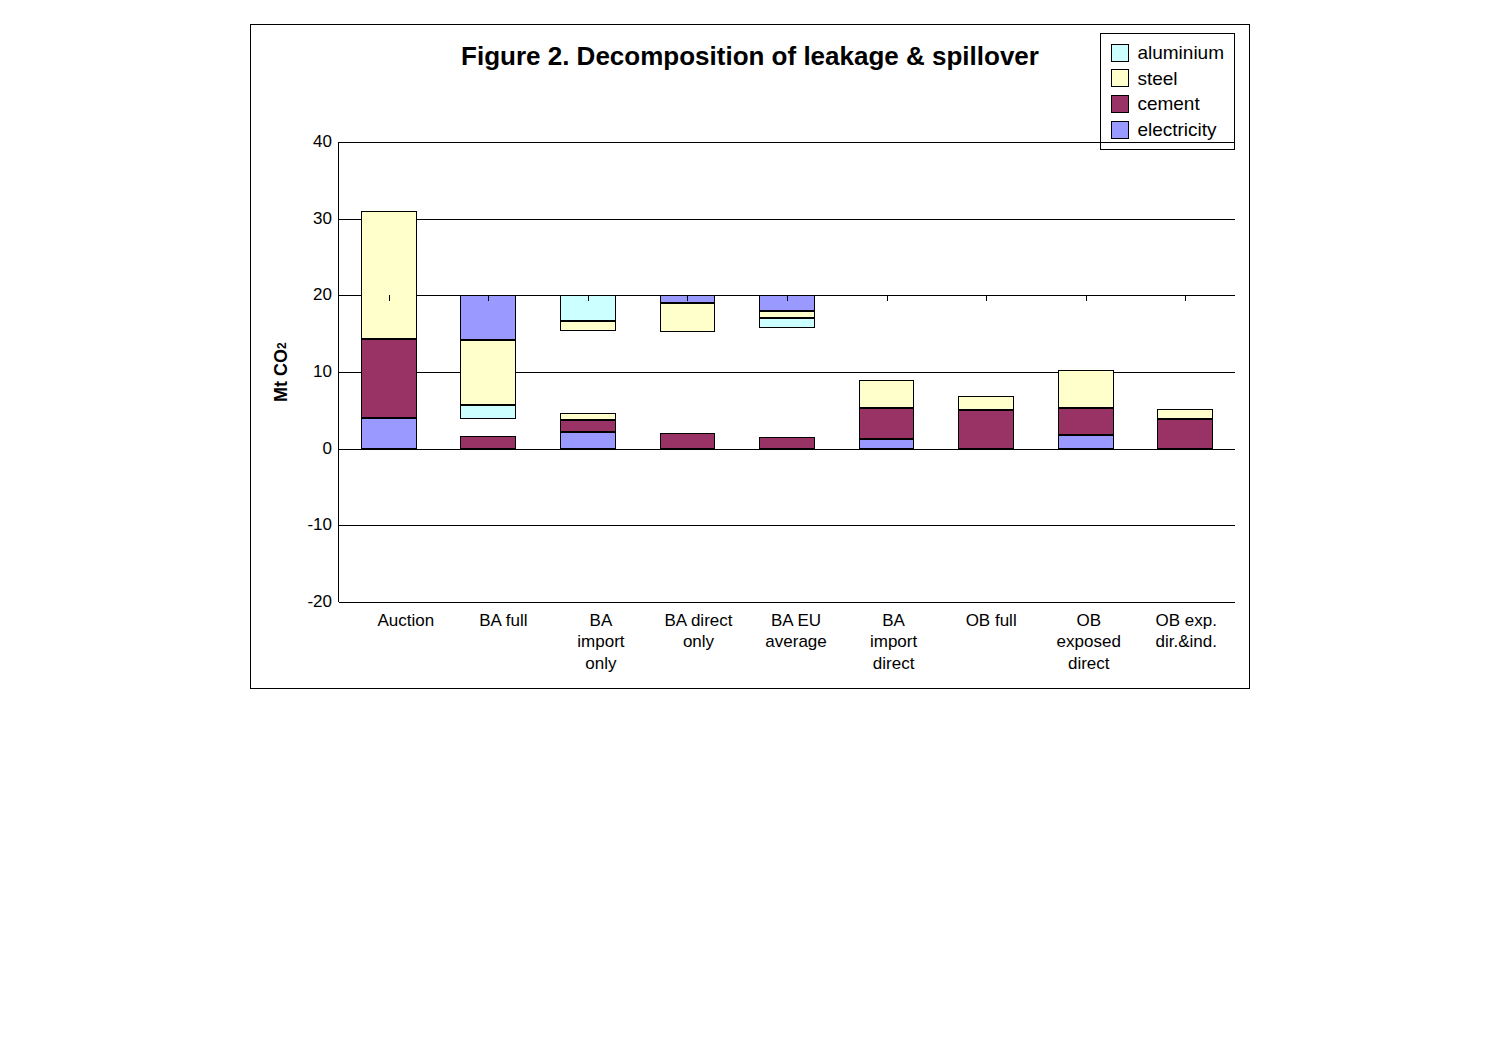Figure 2. Decomposition of leakage & spillover
aluminium
steel
cement
electricity
Mt CO2
40 30 20 10 0 -10 -20
Auction
BA full
BA
import
only
BA direct
only
BA EU
average
BA
import
direct
OB full
OB
exposed
direct
OB exp.
dir.&ind.